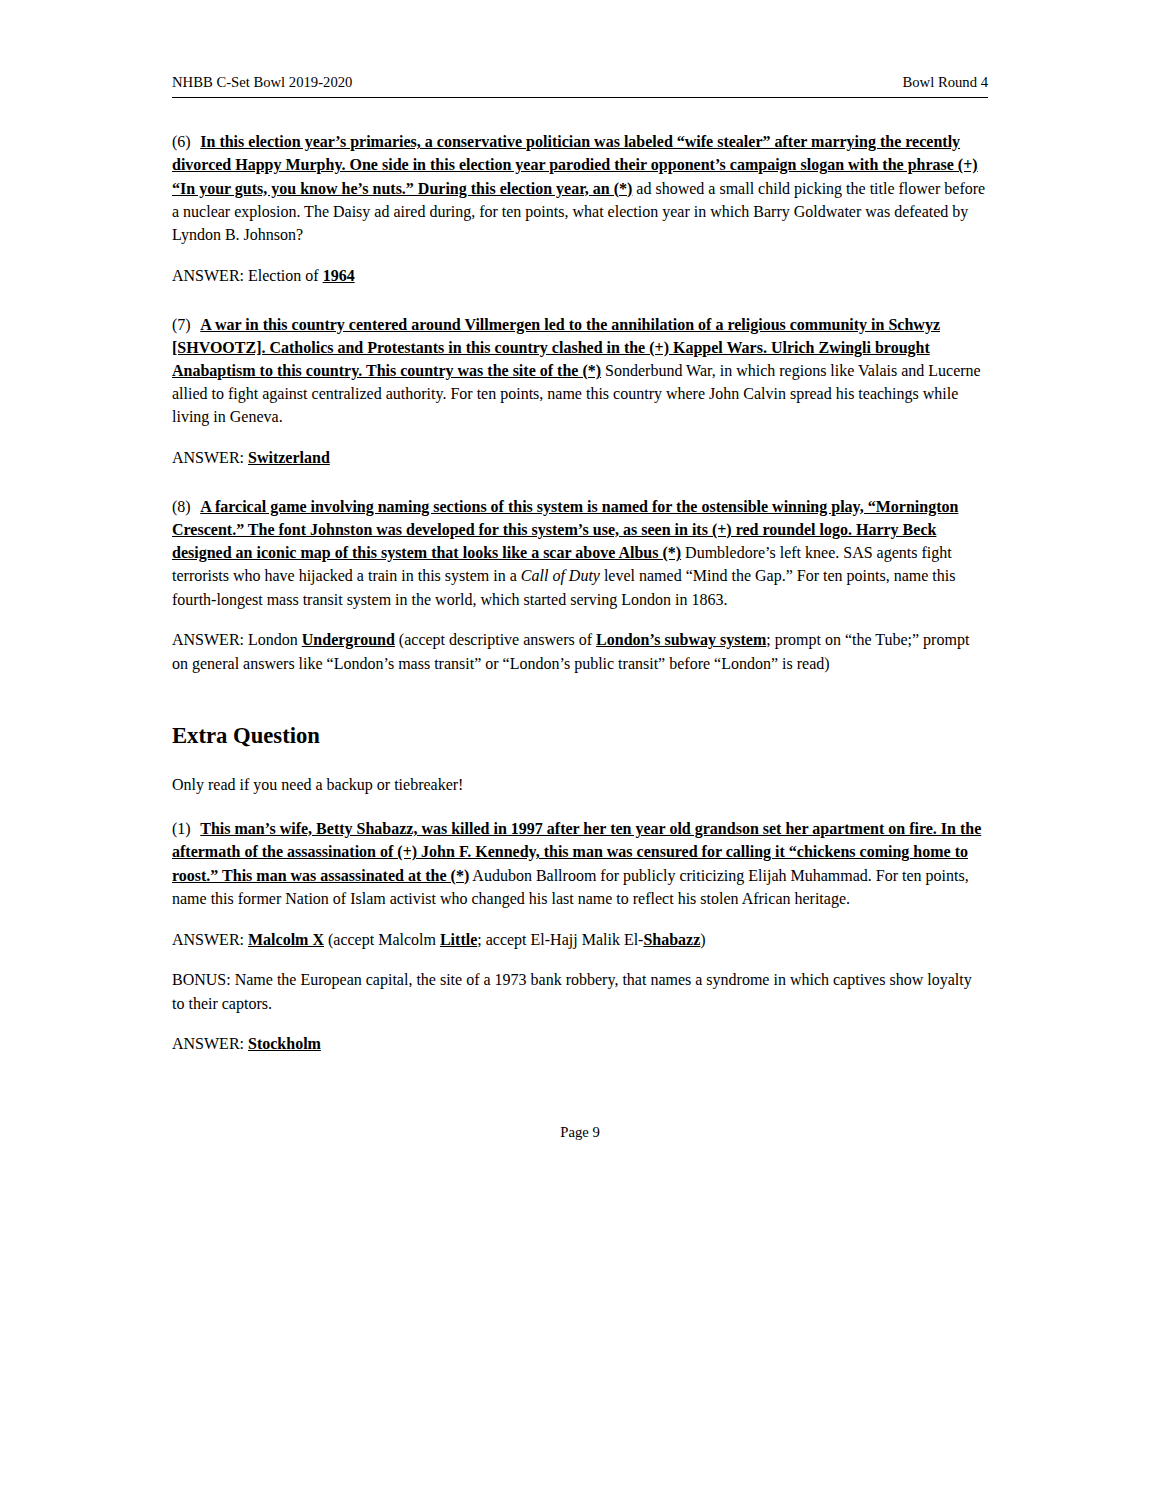NHBB C-Set Bowl 2019-2020 Bowl Round 4
(6) In this election year’s primaries, a conservative politician was labeled “wife stealer” after marrying the recently divorced Happy Murphy. One side in this election year parodied their opponent’s campaign slogan with the phrase (+) “In your guts, you know he’s nuts.” During this election year, an (*) ad showed a small child picking the title flower before a nuclear explosion. The Daisy ad aired during, for ten points, what election year in which Barry Goldwater was defeated by Lyndon B. Johnson?
ANSWER: Election of 1964
(7) A war in this country centered around Villmergen led to the annihilation of a religious community in Schwyz [SHVOOTZ]. Catholics and Protestants in this country clashed in the (+) Kappel Wars. Ulrich Zwingli brought Anabaptism to this country. This country was the site of the (*) Sonderbund War, in which regions like Valais and Lucerne allied to fight against centralized authority. For ten points, name this country where John Calvin spread his teachings while living in Geneva.
ANSWER: Switzerland
(8) A farcical game involving naming sections of this system is named for the ostensible winning play, “Mornington Crescent.” The font Johnston was developed for this system’s use, as seen in its (+) red roundel logo. Harry Beck designed an iconic map of this system that looks like a scar above Albus (*) Dumbledore’s left knee. SAS agents fight terrorists who have hijacked a train in this system in a Call of Duty level named “Mind the Gap.” For ten points, name this fourth-longest mass transit system in the world, which started serving London in 1863.
ANSWER: London Underground (accept descriptive answers of London’s subway system; prompt on “the Tube;” prompt on general answers like “London’s mass transit” or “London’s public transit” before “London” is read)
Extra Question
Only read if you need a backup or tiebreaker!
(1) This man’s wife, Betty Shabazz, was killed in 1997 after her ten year old grandson set her apartment on fire. In the aftermath of the assassination of (+) John F. Kennedy, this man was censured for calling it “chickens coming home to roost.” This man was assassinated at the (*) Audubon Ballroom for publicly criticizing Elijah Muhammad. For ten points, name this former Nation of Islam activist who changed his last name to reflect his stolen African heritage.
ANSWER: Malcolm X (accept Malcolm Little; accept El-Hajj Malik El-Shabazz)
BONUS: Name the European capital, the site of a 1973 bank robbery, that names a syndrome in which captives show loyalty to their captors.
ANSWER: Stockholm
Page 9